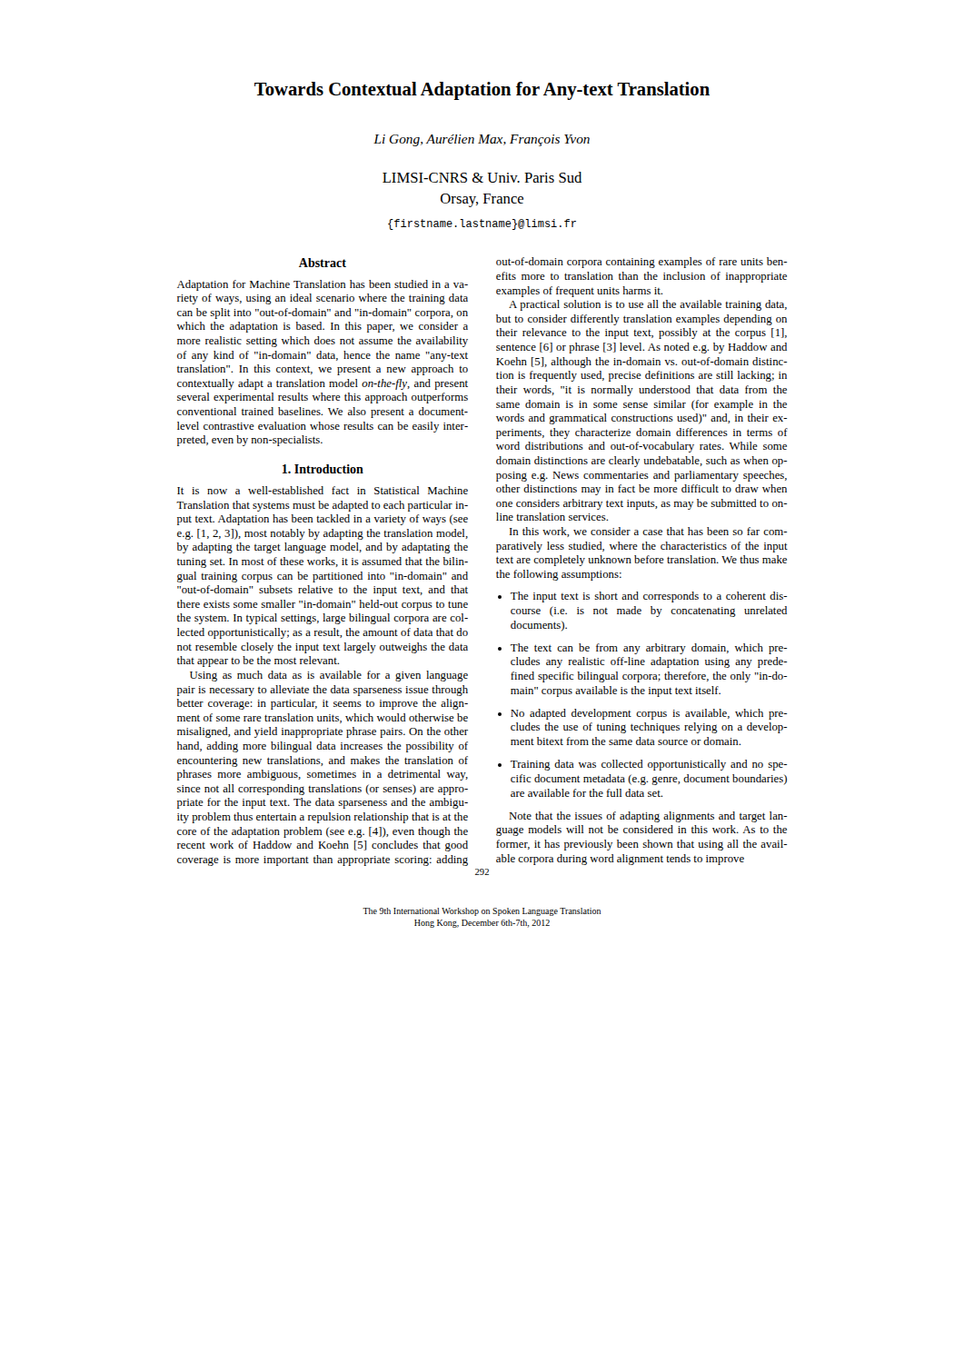Towards Contextual Adaptation for Any-text Translation
Li Gong, Aurélien Max, François Yvon
LIMSI-CNRS & Univ. Paris Sud
Orsay, France
{firstname.lastname}@limsi.fr
Abstract
Adaptation for Machine Translation has been studied in a variety of ways, using an ideal scenario where the training data can be split into "out-of-domain" and "in-domain" corpora, on which the adaptation is based. In this paper, we consider a more realistic setting which does not assume the availability of any kind of "in-domain" data, hence the name "any-text translation". In this context, we present a new approach to contextually adapt a translation model on-the-fly, and present several experimental results where this approach outperforms conventional trained baselines. We also present a document-level contrastive evaluation whose results can be easily interpreted, even by non-specialists.
1. Introduction
It is now a well-established fact in Statistical Machine Translation that systems must be adapted to each particular input text. Adaptation has been tackled in a variety of ways (see e.g. [1, 2, 3]), most notably by adapting the translation model, by adapting the target language model, and by adaptating the tuning set. In most of these works, it is assumed that the bilingual training corpus can be partitioned into "in-domain" and "out-of-domain" subsets relative to the input text, and that there exists some smaller "in-domain" held-out corpus to tune the system. In typical settings, large bilingual corpora are collected opportunistically; as a result, the amount of data that do not resemble closely the input text largely outweighs the data that appear to be the most relevant.
Using as much data as is available for a given language pair is necessary to alleviate the data sparseness issue through better coverage: in particular, it seems to improve the alignment of some rare translation units, which would otherwise be misaligned, and yield inappropriate phrase pairs. On the other hand, adding more bilingual data increases the possibility of encountering new translations, and makes the translation of phrases more ambiguous, sometimes in a detrimental way, since not all corresponding translations (or senses) are appropriate for the input text. The data sparseness and the ambiguity problem thus entertain a repulsion relationship that is at the core of the adaptation problem (see e.g. [4]), even though the recent work of Haddow and Koehn [5] concludes that good coverage is more important than appropriate scoring: adding out-of-domain corpora containing examples of rare units benefits more to translation than the inclusion of inappropriate examples of frequent units harms it.
A practical solution is to use all the available training data, but to consider differently translation examples depending on their relevance to the input text, possibly at the corpus [1], sentence [6] or phrase [3] level. As noted e.g. by Haddow and Koehn [5], although the in-domain vs. out-of-domain distinction is frequently used, precise definitions are still lacking; in their words, "it is normally understood that data from the same domain is in some sense similar (for example in the words and grammatical constructions used)" and, in their experiments, they characterize domain differences in terms of word distributions and out-of-vocabulary rates. While some domain distinctions are clearly undebatable, such as when opposing e.g. News commentaries and parliamentary speeches, other distinctions may in fact be more difficult to draw when one considers arbitrary text inputs, as may be submitted to online translation services.
In this work, we consider a case that has been so far comparatively less studied, where the characteristics of the input text are completely unknown before translation. We thus make the following assumptions:
The input text is short and corresponds to a coherent discourse (i.e. is not made by concatenating unrelated documents).
The text can be from any arbitrary domain, which precludes any realistic off-line adaptation using any predefined specific bilingual corpora; therefore, the only "in-domain" corpus available is the input text itself.
No adapted development corpus is available, which precludes the use of tuning techniques relying on a development bitext from the same data source or domain.
Training data was collected opportunistically and no specific document metadata (e.g. genre, document boundaries) are available for the full data set.
Note that the issues of adapting alignments and target language models will not be considered in this work. As to the former, it has previously been shown that using all the available corpora during word alignment tends to improve
292
The 9th International Workshop on Spoken Language Translation
Hong Kong, December 6th-7th, 2012